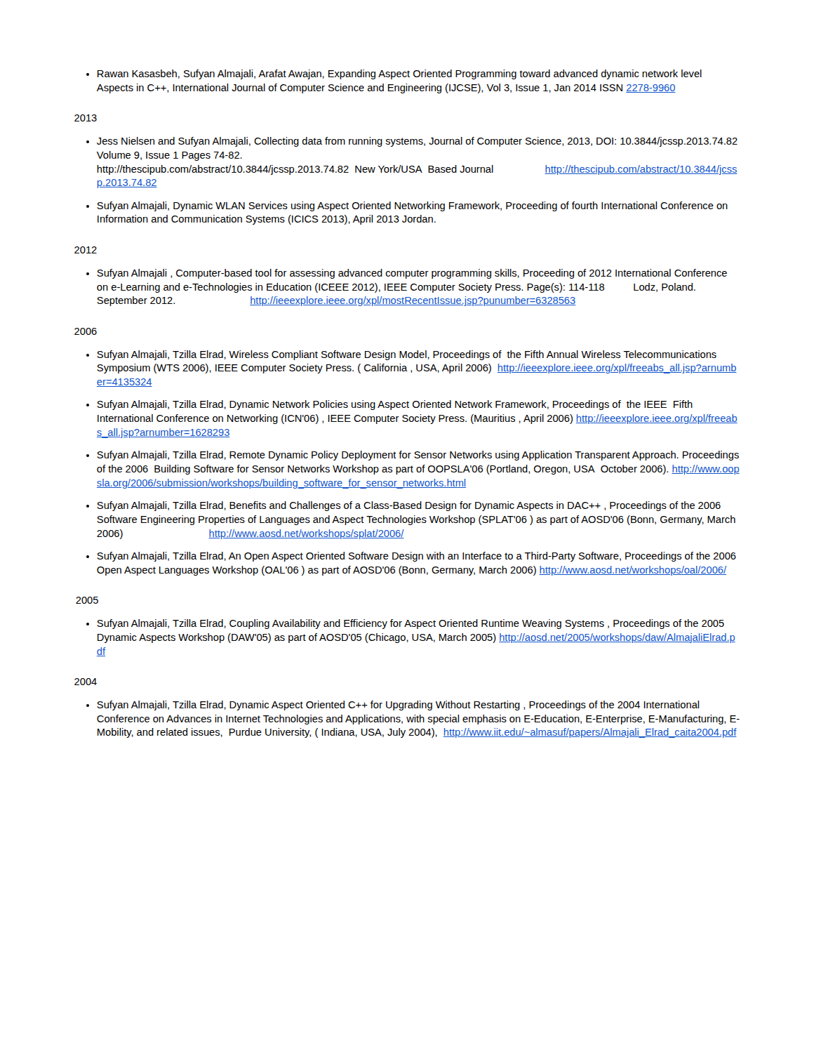Rawan Kasasbeh, Sufyan Almajali, Arafat Awajan, Expanding Aspect Oriented Programming toward advanced dynamic network level Aspects in C++, International Journal of Computer Science and Engineering (IJCSE), Vol 3, Issue 1, Jan 2014 ISSN 2278-9960
2013
Jess Nielsen and Sufyan Almajali, Collecting data from running systems, Journal of Computer Science, 2013, DOI: 10.3844/jcssp.2013.74.82 Volume 9, Issue 1 Pages 74-82.
http://thescipub.com/abstract/10.3844/jcssp.2013.74.82 New York/USA Based Journal http://thescipub.com/abstract/10.3844/jcssp.2013.74.82
Sufyan Almajali, Dynamic WLAN Services using Aspect Oriented Networking Framework, Proceeding of fourth International Conference on Information and Communication Systems (ICICS 2013), April 2013 Jordan.
2012
Sufyan Almajali , Computer-based tool for assessing advanced computer programming skills, Proceeding of 2012 International Conference on e-Learning and e-Technologies in Education (ICEEE 2012), IEEE Computer Society Press. Page(s): 114-118 Lodz, Poland. September 2012. http://ieeexplore.ieee.org/xpl/mostRecentIssue.jsp?punumber=6328563
2006
Sufyan Almajali, Tzilla Elrad, Wireless Compliant Software Design Model, Proceedings of the Fifth Annual Wireless Telecommunications Symposium (WTS 2006), IEEE Computer Society Press. ( California , USA, April 2006) http://ieeexplore.ieee.org/xpl/freeabs_all.jsp?arnumber=4135324
Sufyan Almajali, Tzilla Elrad, Dynamic Network Policies using Aspect Oriented Network Framework, Proceedings of the IEEE Fifth International Conference on Networking (ICN'06) , IEEE Computer Society Press. (Mauritius , April 2006) http://ieeexplore.ieee.org/xpl/freeabs_all.jsp?arnumber=1628293
Sufyan Almajali, Tzilla Elrad, Remote Dynamic Policy Deployment for Sensor Networks using Application Transparent Approach. Proceedings of the 2006 Building Software for Sensor Networks Workshop as part of OOPSLA'06 (Portland, Oregon, USA October 2006). http://www.oopsla.org/2006/submission/workshops/building_software_for_sensor_networks.html
Sufyan Almajali, Tzilla Elrad, Benefits and Challenges of a Class-Based Design for Dynamic Aspects in DAC++ , Proceedings of the 2006 Software Engineering Properties of Languages and Aspect Technologies Workshop (SPLAT'06 ) as part of AOSD'06 (Bonn, Germany, March 2006) http://www.aosd.net/workshops/splat/2006/
Sufyan Almajali, Tzilla Elrad, An Open Aspect Oriented Software Design with an Interface to a Third-Party Software, Proceedings of the 2006 Open Aspect Languages Workshop (OAL'06 ) as part of AOSD'06 (Bonn, Germany, March 2006) http://www.aosd.net/workshops/oal/2006/
2005
Sufyan Almajali, Tzilla Elrad, Coupling Availability and Efficiency for Aspect Oriented Runtime Weaving Systems , Proceedings of the 2005 Dynamic Aspects Workshop (DAW'05) as part of AOSD'05 (Chicago, USA, March 2005) http://aosd.net/2005/workshops/daw/AlmajaliElrad.pdf
2004
Sufyan Almajali, Tzilla Elrad, Dynamic Aspect Oriented C++ for Upgrading Without Restarting , Proceedings of the 2004 International Conference on Advances in Internet Technologies and Applications, with special emphasis on E-Education, E-Enterprise, E-Manufacturing, E-Mobility, and related issues, Purdue University, ( Indiana, USA, July 2004), http://www.iit.edu/~almasuf/papers/Almajali_Elrad_caita2004.pdf